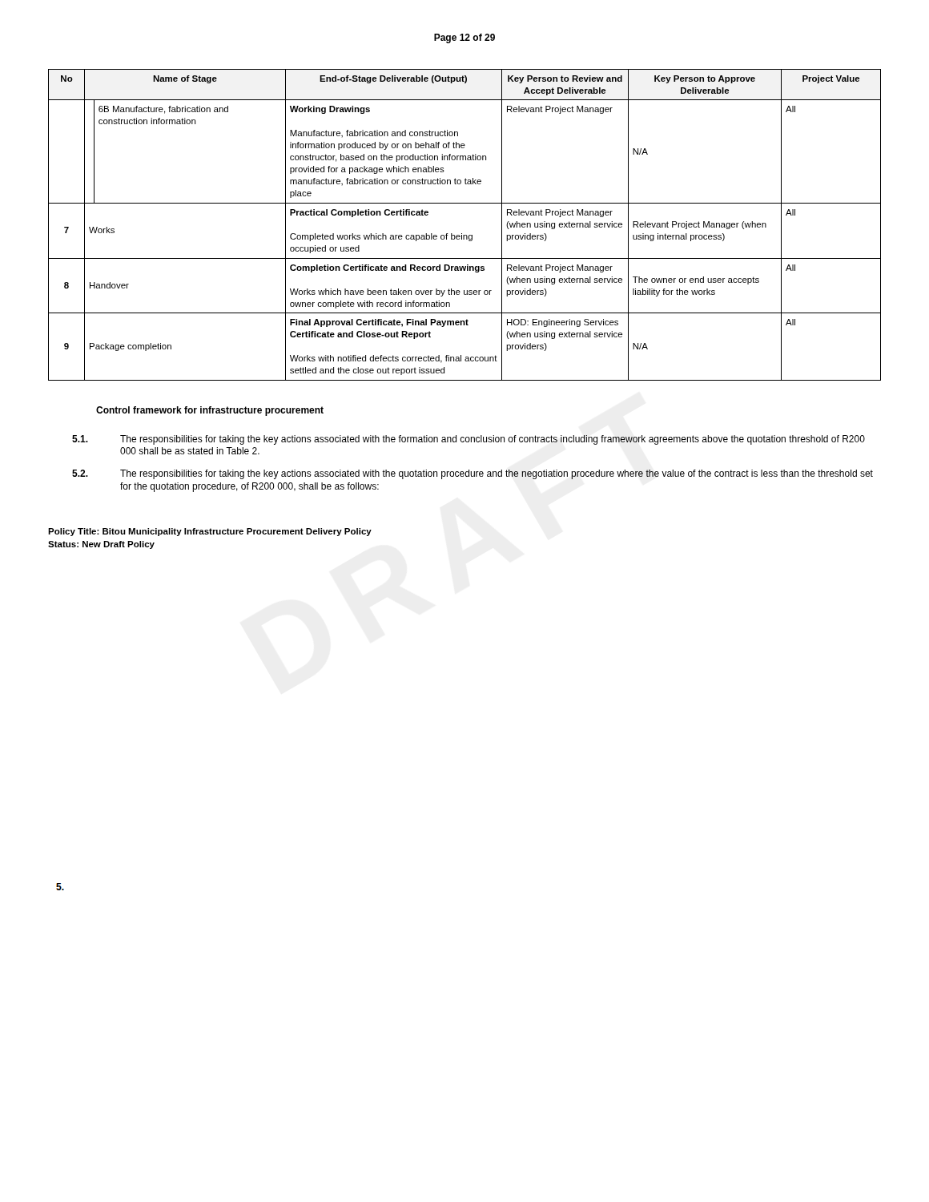DRAFT
Page 12 of 29
| No | Name of Stage | End-of-Stage Deliverable (Output) | Key Person to Review and Accept Deliverable | Key Person to Approve Deliverable | Project Value |
| --- | --- | --- | --- | --- | --- |
| | | 6B Manufacture, fabrication and construction information | Working Drawings Manufacture, fabrication and construction information produced by or on behalf of the constructor, based on the production information provided for a package which enables manufacture, fabrication or construction to take place | Relevant Project Manager | N/A | All |
| 7 | Works | Practical Completion Certificate Completed works which are capable of being occupied or used | Relevant Project Manager (when using external service providers) | Relevant Project Manager (when using internal process) | All |
| 8 | Handover | Completion Certificate and Record Drawings Works which have been taken over by the user or owner complete with record information | Relevant Project Manager (when using external service providers) | The owner or end user accepts liability for the works | All |
| 9 | Package completion | Final Approval Certificate, Final Payment Certificate and Close-out Report Works with notified defects corrected, final account settled and the close out report issued | HOD: Engineering Services (when using external service providers) | N/A | All |
5.
Control framework for infrastructure procurement
5.1.
The responsibilities for taking the key actions associated with the formation and conclusion of contracts including framework agreements above the quotation threshold of R200 000 shall be as stated in Table 2.
5.2.
The responsibilities for taking the key actions associated with the quotation procedure and the negotiation procedure where the value of the contract is less than the threshold set for the quotation procedure, of R200 000, shall be as follows:
Policy Title: Bitou Municipality Infrastructure Procurement Delivery Policy
Status: New Draft Policy